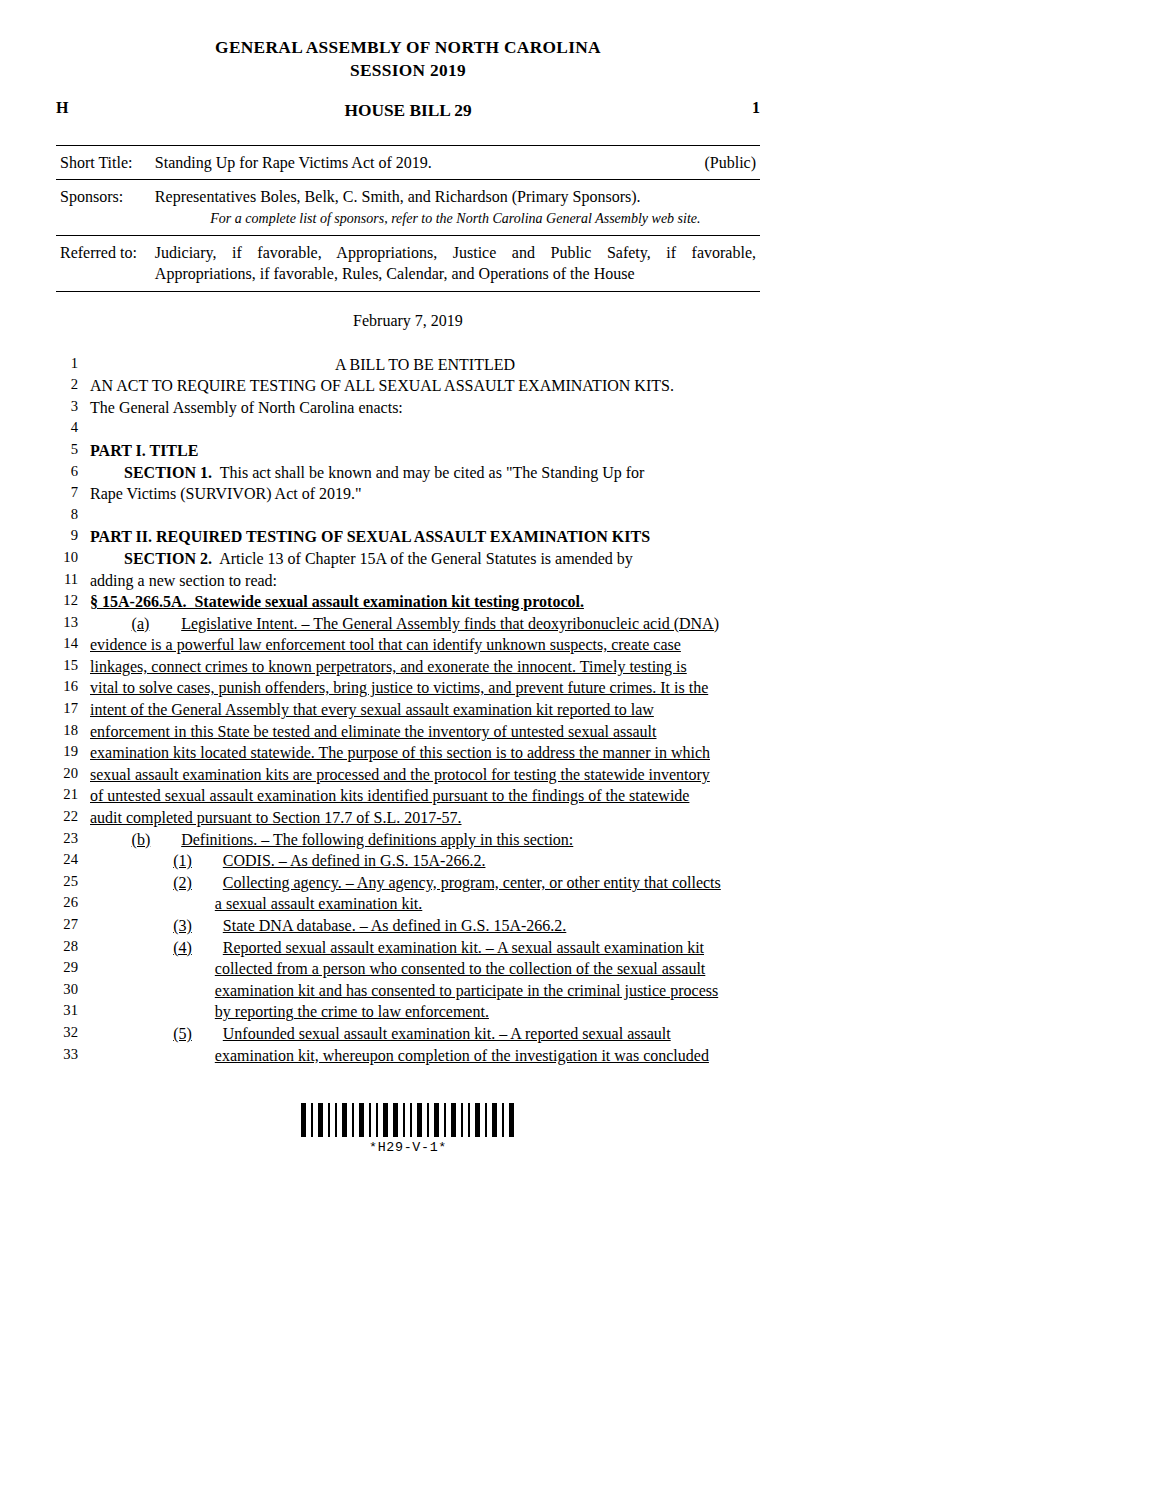GENERAL ASSEMBLY OF NORTH CAROLINA
SESSION 2019
H 1
HOUSE BILL 29
| Short Title: | Standing Up for Rape Victims Act of 2019. (Public) |
| Sponsors: | Representatives Boles, Belk, C. Smith, and Richardson (Primary Sponsors). For a complete list of sponsors, refer to the North Carolina General Assembly web site. |
| Referred to: | Judiciary, if favorable, Appropriations, Justice and Public Safety, if favorable, Appropriations, if favorable, Rules, Calendar, and Operations of the House |
February 7, 2019
A BILL TO BE ENTITLED
AN ACT TO REQUIRE TESTING OF ALL SEXUAL ASSAULT EXAMINATION KITS.
The General Assembly of North Carolina enacts:
PART I. TITLE
SECTION 1. This act shall be known and may be cited as "The Standing Up for
Rape Victims (SURVIVOR) Act of 2019."
PART II. REQUIRED TESTING OF SEXUAL ASSAULT EXAMINATION KITS
SECTION 2. Article 13 of Chapter 15A of the General Statutes is amended by
adding a new section to read:
§ 15A-266.5A. Statewide sexual assault examination kit testing protocol.
(a)
Legislative Intent. – The General Assembly finds that deoxyribonucleic acid (DNA)
evidence is a powerful law enforcement tool that can identify unknown suspects, create case
linkages, connect crimes to known perpetrators, and exonerate the innocent. Timely testing is
vital to solve cases, punish offenders, bring justice to victims, and prevent future crimes. It is the
intent of the General Assembly that every sexual assault examination kit reported to law
enforcement in this State be tested and eliminate the inventory of untested sexual assault
examination kits located statewide. The purpose of this section is to address the manner in which
sexual assault examination kits are processed and the protocol for testing the statewide inventory
of untested sexual assault examination kits identified pursuant to the findings of the statewide
audit completed pursuant to Section 17.7 of S.L. 2017-57.
(b)
Definitions. – The following definitions apply in this section:
(1)
CODIS. – As defined in G.S. 15A-266.2.
(2)
Collecting agency. – Any agency, program, center, or other entity that collects
a sexual assault examination kit.
(3)
State DNA database. – As defined in G.S. 15A-266.2.
(4)
Reported sexual assault examination kit. – A sexual assault examination kit
collected from a person who consented to the collection of the sexual assault
examination kit and has consented to participate in the criminal justice process
by reporting the crime to law enforcement.
(5)
Unfounded sexual assault examination kit. – A reported sexual assault
examination kit, whereupon completion of the investigation it was concluded
*H29-V-1*